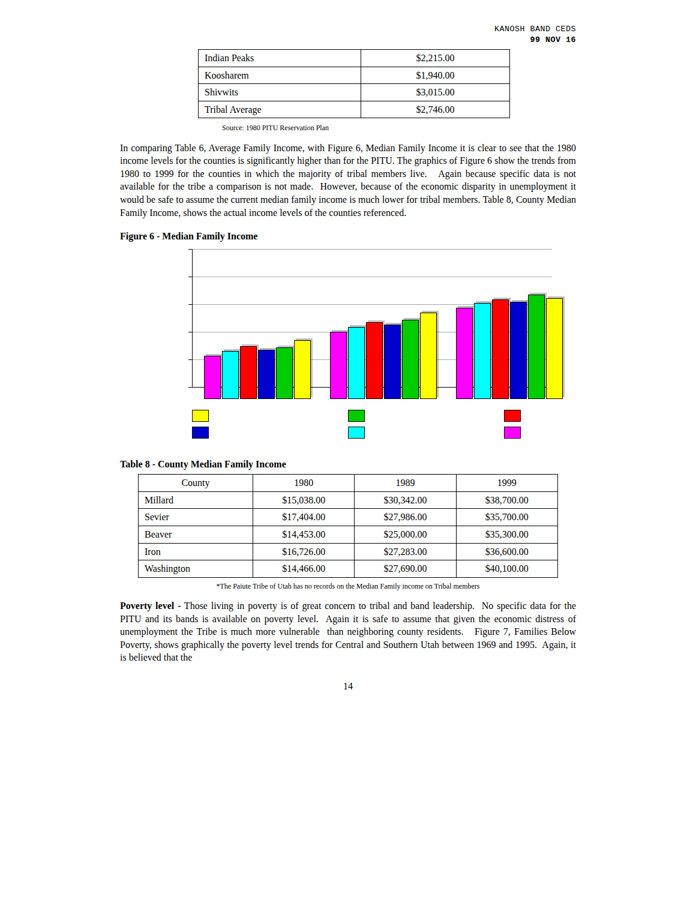KANOSH BAND CEDS
99 NOV 16
| Indian Peaks | $2,215.00 |
| Koosharem | $1,940.00 |
| Shivwits | $3,015.00 |
| Tribal Average | $2,746.00 |
Source: 1980 PITU Reservation Plan
In comparing Table 6, Average Family Income, with Figure 6, Median Family Income it is clear to see that the 1980 income levels for the counties is significantly higher than for the PITU. The graphics of Figure 6 show the trends from 1980 to 1999 for the counties in which the majority of tribal members live. Again because specific data is not available for the tribe a comparison is not made. However, because of the economic disparity in unemployment it would be safe to assume the current median family income is much lower for tribal members. Table 8, County Median Family Income, shows the actual income levels of the counties referenced.
Figure 6 - Median Family Income
Table 8 - County Median Family Income
| County | 1980 | 1989 | 1999 |
| --- | --- | --- | --- |
| Millard | $15,038.00 | $30,342.00 | $38,700.00 |
| Sevier | $17,404.00 | $27,986.00 | $35,700.00 |
| Beaver | $14,453.00 | $25,000.00 | $35,300.00 |
| Iron | $16,726.00 | $27,283.00 | $36,600.00 |
| Washington | $14,466.00 | $27,690.00 | $40,100.00 |
*The Paiute Tribe of Utah has no records on the Median Family income on Tribal members
Poverty level - Those living in poverty is of great concern to tribal and band leadership. No specific data for the PITU and its bands is available on poverty level. Again it is safe to assume that given the economic distress of unemployment the Tribe is much more vulnerable than neighboring county residents. Figure 7, Families Below Poverty, shows graphically the poverty level trends for Central and Southern Utah between 1969 and 1995. Again, it is believed that the
14